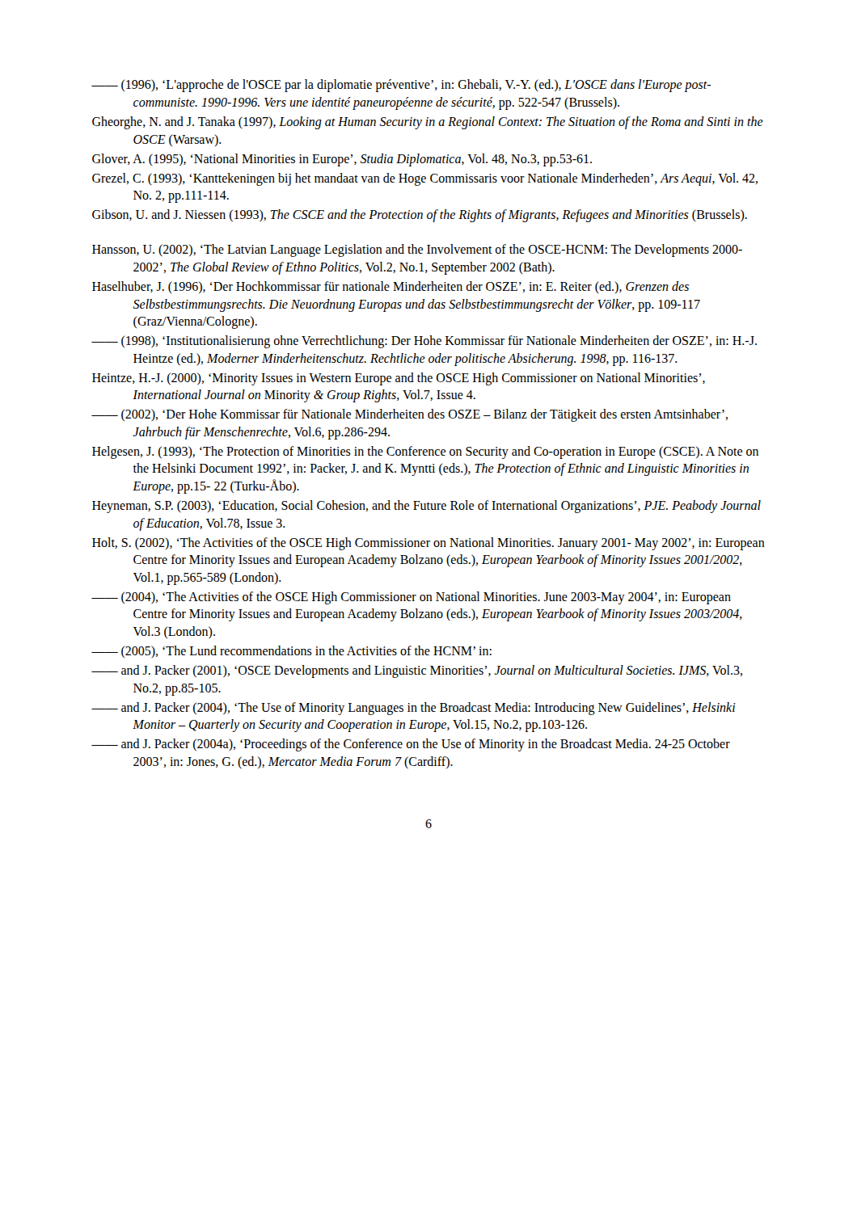—— (1996), ‘L'approche de l'OSCE par la diplomatie préventive’, in: Ghebali, V.-Y. (ed.), L'OSCE dans l'Europe post-communiste. 1990-1996. Vers une identité paneuropéenne de sécurité, pp. 522-547 (Brussels).
Gheorghe, N. and J. Tanaka (1997), Looking at Human Security in a Regional Context: The Situation of the Roma and Sinti in the OSCE (Warsaw).
Glover, A. (1995), ‘National Minorities in Europe’, Studia Diplomatica, Vol. 48, No.3, pp.53-61.
Grezel, C. (1993), ‘Kanttekeningen bij het mandaat van de Hoge Commissaris voor Nationale Minderheden’, Ars Aequi, Vol. 42, No. 2, pp.111-114.
Gibson, U. and J. Niessen (1993), The CSCE and the Protection of the Rights of Migrants, Refugees and Minorities (Brussels).
Hansson, U. (2002), ‘The Latvian Language Legislation and the Involvement of the OSCE-HCNM: The Developments 2000-2002’, The Global Review of Ethno Politics, Vol.2, No.1, September 2002 (Bath).
Haselhuber, J. (1996), ‘Der Hochkommissar für nationale Minderheiten der OSZE’, in: E. Reiter (ed.), Grenzen des Selbstbestimmungsrechts. Die Neuordnung Europas und das Selbstbestimmungsrecht der Völker, pp. 109-117 (Graz/Vienna/Cologne).
—— (1998), ‘Institutionalisierung ohne Verrechtlichung: Der Hohe Kommissar für Nationale Minderheiten der OSZE’, in: H.-J. Heintze (ed.), Moderner Minderheitenschutz. Rechtliche oder politische Absicherung. 1998, pp. 116-137.
Heintze, H.-J. (2000), ‘Minority Issues in Western Europe and the OSCE High Commissioner on National Minorities’, International Journal on Minority & Group Rights, Vol.7, Issue 4.
—— (2002), ‘Der Hohe Kommissar für Nationale Minderheiten des OSZE – Bilanz der Tätigkeit des ersten Amtsinhaber’, Jahrbuch für Menschenrechte, Vol.6, pp.286-294.
Helgesen, J. (1993), ‘The Protection of Minorities in the Conference on Security and Co-operation in Europe (CSCE). A Note on the Helsinki Document 1992’, in: Packer, J. and K. Myntti (eds.), The Protection of Ethnic and Linguistic Minorities in Europe, pp.15- 22 (Turku-Åbo).
Heyneman, S.P. (2003), ‘Education, Social Cohesion, and the Future Role of International Organizations’, PJE. Peabody Journal of Education, Vol.78, Issue 3.
Holt, S. (2002), ‘The Activities of the OSCE High Commissioner on National Minorities. January 2001- May 2002’, in: European Centre for Minority Issues and European Academy Bolzano (eds.), European Yearbook of Minority Issues 2001/2002, Vol.1, pp.565-589 (London).
—— (2004), ‘The Activities of the OSCE High Commissioner on National Minorities. June 2003-May 2004’, in: European Centre for Minority Issues and European Academy Bolzano (eds.), European Yearbook of Minority Issues 2003/2004, Vol.3 (London).
—— (2005), ‘The Lund recommendations in the Activities of the HCNM’ in:
—— and J. Packer (2001), ‘OSCE Developments and Linguistic Minorities’, Journal on Multicultural Societies. IJMS, Vol.3, No.2, pp.85-105.
—— and J. Packer (2004), ‘The Use of Minority Languages in the Broadcast Media: Introducing New Guidelines’, Helsinki Monitor – Quarterly on Security and Cooperation in Europe, Vol.15, No.2, pp.103-126.
—— and J. Packer (2004a), ‘Proceedings of the Conference on the Use of Minority in the Broadcast Media. 24-25 October 2003’, in: Jones, G. (ed.), Mercator Media Forum 7 (Cardiff).
6